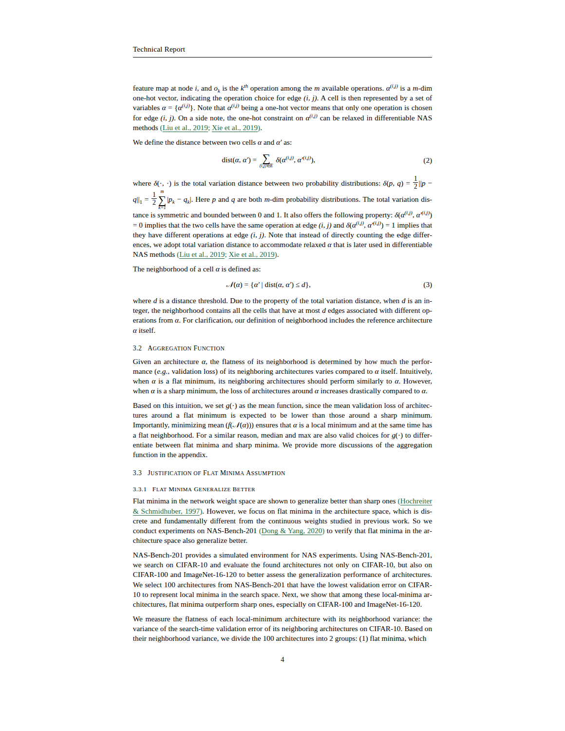Technical Report
feature map at node i, and ok is the kth operation among the m available operations. α(i,j) is a m-dim one-hot vector, indicating the operation choice for edge (i, j). A cell is then represented by a set of variables α = {α(i,j)}. Note that α(i,j) being a one-hot vector means that only one operation is chosen for edge (i, j). On a side note, the one-hot constraint on α(i,j) can be relaxed in differentiable NAS methods (Liu et al., 2019; Xie et al., 2019).
We define the distance between two cells α and α′ as:
dist(α, α′) = ∑(i,j)∈E δ(α(i,j), α′(i,j)),
(2)
where δ(·, ·) is the total variation distance between two probability distributions: δ(p, q) = 12||p − q||1 = 12 m∑k=1|pk − qk|. Here p and q are both m-dim probability distributions. The total variation distance is symmetric and bounded between 0 and 1. It also offers the following property: δ(α(i,j), α′(i,j)) = 0 implies that the two cells have the same operation at edge (i, j) and δ(α(i,j), α′(i,j)) = 1 implies that they have different operations at edge (i, j). Note that instead of directly counting the edge differences, we adopt total variation distance to accommodate relaxed α that is later used in differentiable NAS methods (Liu et al., 2019; Xie et al., 2019).
The neighborhood of a cell α is defined as:
𝒩(α) = {α′ | dist(α, α′) ≤ d},
(3)
where d is a distance threshold. Due to the property of the total variation distance, when d is an integer, the neighborhood contains all the cells that have at most d edges associated with different operations from α. For clarification, our definition of neighborhood includes the reference architecture α itself.
3.2 AGGREGATION FUNCTION
Given an architecture α, the flatness of its neighborhood is determined by how much the performance (e.g., validation loss) of its neighboring architectures varies compared to α itself. Intuitively, when α is a flat minimum, its neighboring architectures should perform similarly to α. However, when α is a sharp minimum, the loss of architectures around α increases drastically compared to α.
Based on this intuition, we set g(·) as the mean function, since the mean validation loss of architectures around a flat minimum is expected to be lower than those around a sharp minimum. Importantly, minimizing mean (f(𝒩(α))) ensures that α is a local minimum and at the same time has a flat neighborhood. For a similar reason, median and max are also valid choices for g(·) to differentiate between flat minima and sharp minima. We provide more discussions of the aggregation function in the appendix.
3.3 JUSTIFICATION OF FLAT MINIMA ASSUMPTION
3.3.1 FLAT MINIMA GENERALIZE BETTER
Flat minima in the network weight space are shown to generalize better than sharp ones (Hochreiter & Schmidhuber, 1997). However, we focus on flat minima in the architecture space, which is discrete and fundamentally different from the continuous weights studied in previous work. So we conduct experiments on NAS-Bench-201 (Dong & Yang, 2020) to verify that flat minima in the architecture space also generalize better.
NAS-Bench-201 provides a simulated environment for NAS experiments. Using NAS-Bench-201, we search on CIFAR-10 and evaluate the found architectures not only on CIFAR-10, but also on CIFAR-100 and ImageNet-16-120 to better assess the generalization performance of architectures. We select 100 architectures from NAS-Bench-201 that have the lowest validation error on CIFAR-10 to represent local minima in the search space. Next, we show that among these local-minima architectures, flat minima outperform sharp ones, especially on CIFAR-100 and ImageNet-16-120.
We measure the flatness of each local-minimum architecture with its neighborhood variance: the variance of the search-time validation error of its neighboring architectures on CIFAR-10. Based on their neighborhood variance, we divide the 100 architectures into 2 groups: (1) flat minima, which
4